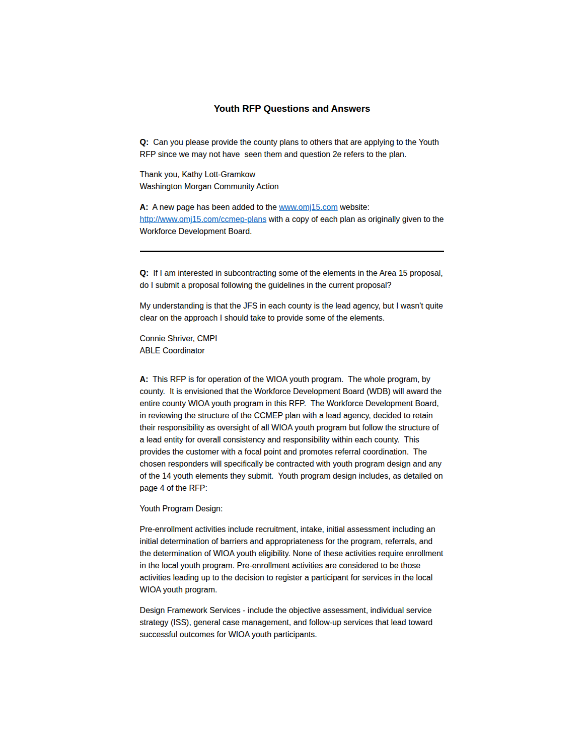Youth RFP Questions and Answers
Q: Can you please provide the county plans to others that are applying to the Youth RFP since we may not have seen them and question 2e refers to the plan.
Thank you, Kathy Lott-Gramkow
Washington Morgan Community Action
A: A new page has been added to the www.omj15.com website: http://www.omj15.com/ccmep-plans with a copy of each plan as originally given to the Workforce Development Board.
Q: If I am interested in subcontracting some of the elements in the Area 15 proposal, do I submit a proposal following the guidelines in the current proposal?
My understanding is that the JFS in each county is the lead agency, but I wasn't quite clear on the approach I should take to provide some of the elements.
Connie Shriver, CMPI
ABLE Coordinator
A: This RFP is for operation of the WIOA youth program. The whole program, by county. It is envisioned that the Workforce Development Board (WDB) will award the entire county WIOA youth program in this RFP. The Workforce Development Board, in reviewing the structure of the CCMEP plan with a lead agency, decided to retain their responsibility as oversight of all WIOA youth program but follow the structure of a lead entity for overall consistency and responsibility within each county. This provides the customer with a focal point and promotes referral coordination. The chosen responders will specifically be contracted with youth program design and any of the 14 youth elements they submit. Youth program design includes, as detailed on page 4 of the RFP:
Youth Program Design:
Pre-enrollment activities include recruitment, intake, initial assessment including an initial determination of barriers and appropriateness for the program, referrals, and the determination of WIOA youth eligibility. None of these activities require enrollment in the local youth program. Pre-enrollment activities are considered to be those activities leading up to the decision to register a participant for services in the local WIOA youth program.
Design Framework Services - include the objective assessment, individual service strategy (ISS), general case management, and follow-up services that lead toward successful outcomes for WIOA youth participants.